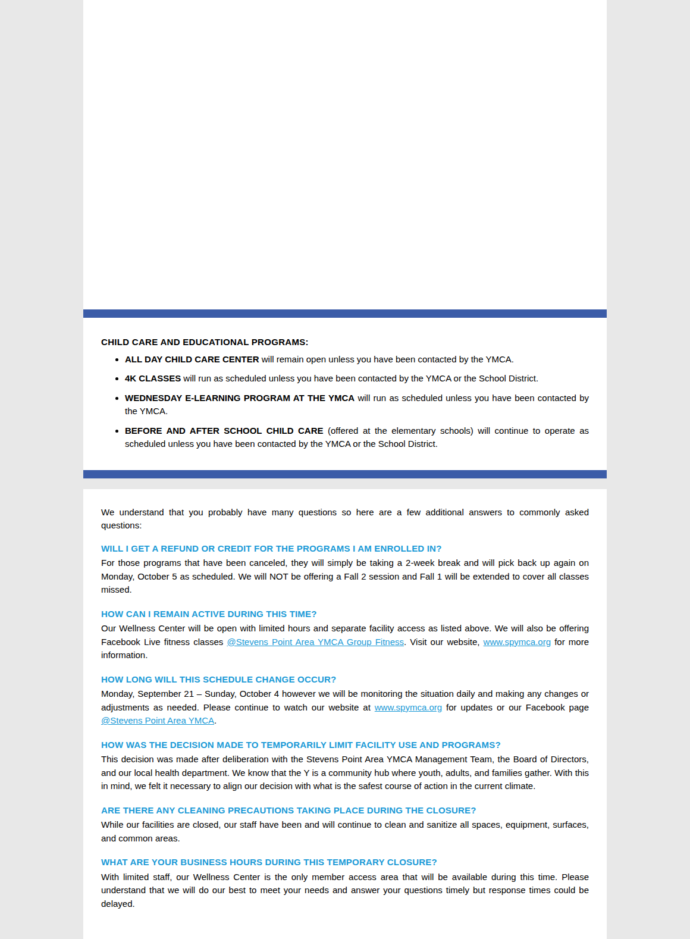CHILD CARE AND EDUCATIONAL PROGRAMS:
ALL DAY CHILD CARE CENTER will remain open unless you have been contacted by the YMCA.
4K CLASSES will run as scheduled unless you have been contacted by the YMCA or the School District.
WEDNESDAY E-LEARNING PROGRAM AT THE YMCA will run as scheduled unless you have been contacted by the YMCA.
BEFORE AND AFTER SCHOOL CHILD CARE (offered at the elementary schools) will continue to operate as scheduled unless you have been contacted by the YMCA or the School District.
We understand that you probably have many questions so here are a few additional answers to commonly asked questions:
Will I get a refund or credit for the programs I am enrolled in?
For those programs that have been canceled, they will simply be taking a 2-week break and will pick back up again on Monday, October 5 as scheduled. We will NOT be offering a Fall 2 session and Fall 1 will be extended to cover all classes missed.
How can I remain active during this time?
Our Wellness Center will be open with limited hours and separate facility access as listed above. We will also be offering Facebook Live fitness classes @Stevens Point Area YMCA Group Fitness. Visit our website, www.spymca.org for more information.
How long will this schedule change occur?
Monday, September 21 – Sunday, October 4 however we will be monitoring the situation daily and making any changes or adjustments as needed. Please continue to watch our website at www.spymca.org for updates or our Facebook page @Stevens Point Area YMCA.
How was the decision made to temporarily limit facility use and programs?
This decision was made after deliberation with the Stevens Point Area YMCA Management Team, the Board of Directors, and our local health department. We know that the Y is a community hub where youth, adults, and families gather. With this in mind, we felt it necessary to align our decision with what is the safest course of action in the current climate.
Are there any cleaning precautions taking place during the closure?
While our facilities are closed, our staff have been and will continue to clean and sanitize all spaces, equipment, surfaces, and common areas.
What are your business hours during this temporary closure?
With limited staff, our Wellness Center is the only member access area that will be available during this time. Please understand that we will do our best to meet your needs and answer your questions timely but response times could be delayed.